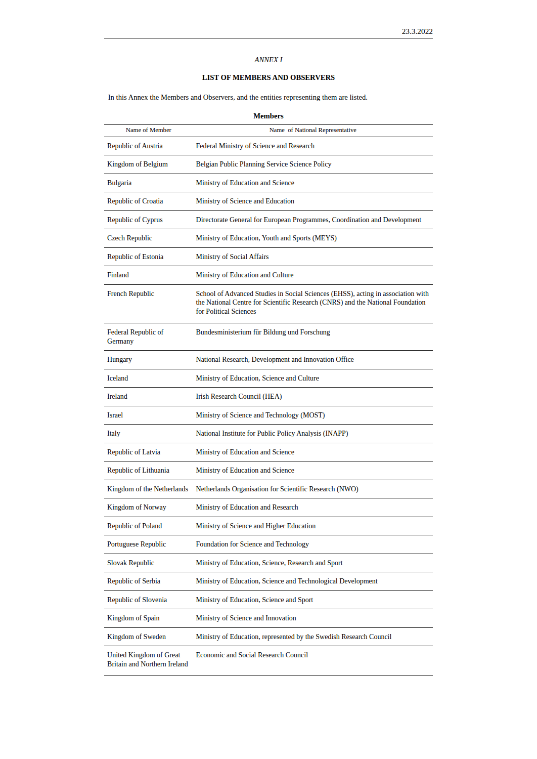23.3.2022
ANNEX I
LIST OF MEMBERS AND OBSERVERS
In this Annex the Members and Observers, and the entities representing them are listed.
Members
| Name of Member | Name of National Representative |
| --- | --- |
| Republic of Austria | Federal Ministry of Science and Research |
| Kingdom of Belgium | Belgian Public Planning Service Science Policy |
| Bulgaria | Ministry of Education and Science |
| Republic of Croatia | Ministry of Science and Education |
| Republic of Cyprus | Directorate General for European Programmes, Coordination and Development |
| Czech Republic | Ministry of Education, Youth and Sports (MEYS) |
| Republic of Estonia | Ministry of Social Affairs |
| Finland | Ministry of Education and Culture |
| French Republic | School of Advanced Studies in Social Sciences (EHSS), acting in association with the National Centre for Scientific Research (CNRS) and the National Foundation for Political Sciences |
| Federal Republic of Germany | Bundesministerium für Bildung und Forschung |
| Hungary | National Research, Development and Innovation Office |
| Iceland | Ministry of Education, Science and Culture |
| Ireland | Irish Research Council (HEA) |
| Israel | Ministry of Science and Technology (MOST) |
| Italy | National Institute for Public Policy Analysis (INAPP) |
| Republic of Latvia | Ministry of Education and Science |
| Republic of Lithuania | Ministry of Education and Science |
| Kingdom of the Netherlands | Netherlands Organisation for Scientific Research (NWO) |
| Kingdom of Norway | Ministry of Education and Research |
| Republic of Poland | Ministry of Science and Higher Education |
| Portuguese Republic | Foundation for Science and Technology |
| Slovak Republic | Ministry of Education, Science, Research and Sport |
| Republic of Serbia | Ministry of Education, Science and Technological Development |
| Republic of Slovenia | Ministry of Education, Science and Sport |
| Kingdom of Spain | Ministry of Science and Innovation |
| Kingdom of Sweden | Ministry of Education, represented by the Swedish Research Council |
| United Kingdom of Great Britain and Northern Ireland | Economic and Social Research Council |